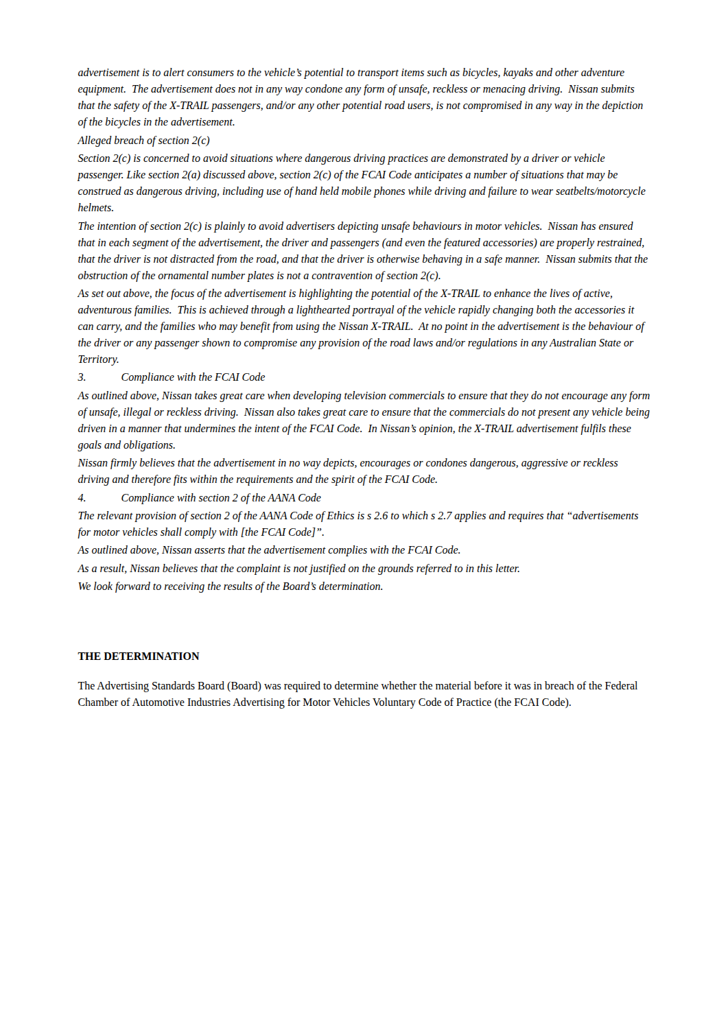advertisement is to alert consumers to the vehicle’s potential to transport items such as bicycles, kayaks and other adventure equipment. The advertisement does not in any way condone any form of unsafe, reckless or menacing driving. Nissan submits that the safety of the X-TRAIL passengers, and/or any other potential road users, is not compromised in any way in the depiction of the bicycles in the advertisement.
Alleged breach of section 2(c)
Section 2(c) is concerned to avoid situations where dangerous driving practices are demonstrated by a driver or vehicle passenger. Like section 2(a) discussed above, section 2(c) of the FCAI Code anticipates a number of situations that may be construed as dangerous driving, including use of hand held mobile phones while driving and failure to wear seatbelts/motorcycle helmets.
The intention of section 2(c) is plainly to avoid advertisers depicting unsafe behaviours in motor vehicles. Nissan has ensured that in each segment of the advertisement, the driver and passengers (and even the featured accessories) are properly restrained, that the driver is not distracted from the road, and that the driver is otherwise behaving in a safe manner. Nissan submits that the obstruction of the ornamental number plates is not a contravention of section 2(c).
As set out above, the focus of the advertisement is highlighting the potential of the X-TRAIL to enhance the lives of active, adventurous families. This is achieved through a lighthearted portrayal of the vehicle rapidly changing both the accessories it can carry, and the families who may benefit from using the Nissan X-TRAIL. At no point in the advertisement is the behaviour of the driver or any passenger shown to compromise any provision of the road laws and/or regulations in any Australian State or Territory.
3. Compliance with the FCAI Code
As outlined above, Nissan takes great care when developing television commercials to ensure that they do not encourage any form of unsafe, illegal or reckless driving. Nissan also takes great care to ensure that the commercials do not present any vehicle being driven in a manner that undermines the intent of the FCAI Code. In Nissan’s opinion, the X-TRAIL advertisement fulfils these goals and obligations.
Nissan firmly believes that the advertisement in no way depicts, encourages or condones dangerous, aggressive or reckless driving and therefore fits within the requirements and the spirit of the FCAI Code.
4. Compliance with section 2 of the AANA Code
The relevant provision of section 2 of the AANA Code of Ethics is s 2.6 to which s 2.7 applies and requires that “advertisements for motor vehicles shall comply with [the FCAI Code]”.
As outlined above, Nissan asserts that the advertisement complies with the FCAI Code.
As a result, Nissan believes that the complaint is not justified on the grounds referred to in this letter.
We look forward to receiving the results of the Board’s determination.
THE DETERMINATION
The Advertising Standards Board (Board) was required to determine whether the material before it was in breach of the Federal Chamber of Automotive Industries Advertising for Motor Vehicles Voluntary Code of Practice (the FCAI Code).